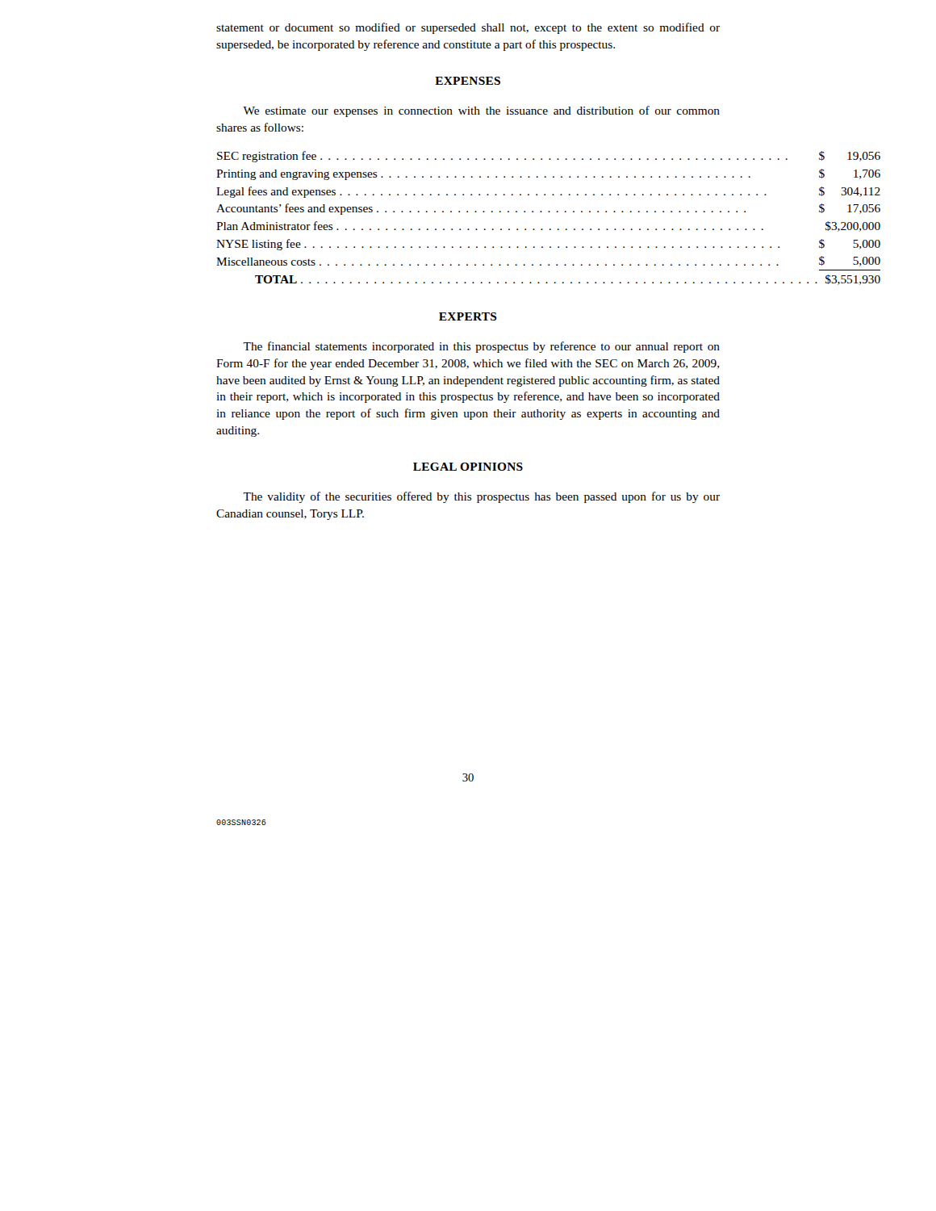statement or document so modified or superseded shall not, except to the extent so modified or superseded, be incorporated by reference and constitute a part of this prospectus.
EXPENSES
We estimate our expenses in connection with the issuance and distribution of our common shares as follows:
| SEC registration fee . . . . . . . . . . . . . . . . . . . . . . . . . . . . . . . . . . . . . . . . . . . . . . . . . . . . . . . . . . | $ | 19,056 |
| Printing and engraving expenses . . . . . . . . . . . . . . . . . . . . . . . . . . . . . . . . . . . . . . . . . . . . . . | $ | 1,706 |
| Legal fees and expenses . . . . . . . . . . . . . . . . . . . . . . . . . . . . . . . . . . . . . . . . . . . . . . . . . . . . . | $ | 304,112 |
| Accountants’ fees and expenses . . . . . . . . . . . . . . . . . . . . . . . . . . . . . . . . . . . . . . . . . . . . . . | $ | 17,056 |
| Plan Administrator fees . . . . . . . . . . . . . . . . . . . . . . . . . . . . . . . . . . . . . . . . . . . . . . . . . . . . . | | $3,200,000 |
| NYSE listing fee . . . . . . . . . . . . . . . . . . . . . . . . . . . . . . . . . . . . . . . . . . . . . . . . . . . . . . . . . . . | $ | 5,000 |
| Miscellaneous costs . . . . . . . . . . . . . . . . . . . . . . . . . . . . . . . . . . . . . . . . . . . . . . . . . . . . . . . . . | $ | 5,000 |
| TOTAL . . . . . . . . . . . . . . . . . . . . . . . . . . . . . . . . . . . . . . . . . . . . . . . . . . . . . . . . . . . . . . . . | | $3,551,930 |
EXPERTS
The financial statements incorporated in this prospectus by reference to our annual report on Form 40-F for the year ended December 31, 2008, which we filed with the SEC on March 26, 2009, have been audited by Ernst & Young LLP, an independent registered public accounting firm, as stated in their report, which is incorporated in this prospectus by reference, and have been so incorporated in reliance upon the report of such firm given upon their authority as experts in accounting and auditing.
LEGAL OPINIONS
The validity of the securities offered by this prospectus has been passed upon for us by our Canadian counsel, Torys LLP.
30
003SSN0326